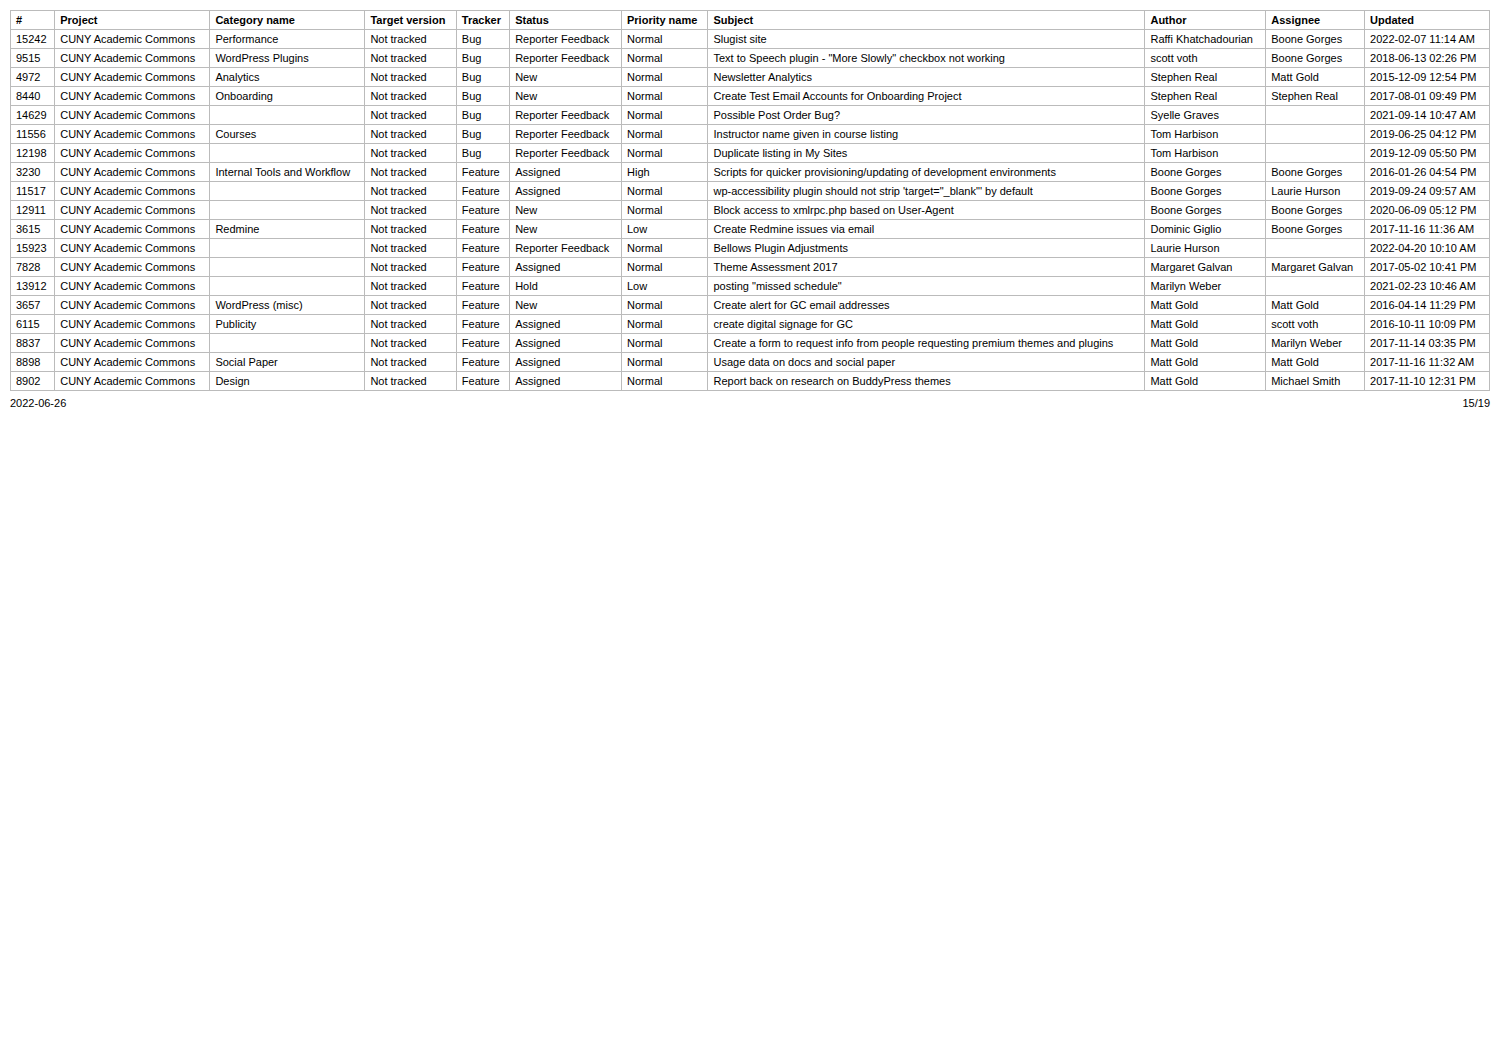| # | Project | Category name | Target version | Tracker | Status | Priority name | Subject | Author | Assignee | Updated |
| --- | --- | --- | --- | --- | --- | --- | --- | --- | --- | --- |
| 15242 | CUNY Academic Commons | Performance | Not tracked | Bug | Reporter Feedback | Normal | Slugist site | Raffi Khatchadourian | Boone Gorges | 2022-02-07 11:14 AM |
| 9515 | CUNY Academic Commons | WordPress Plugins | Not tracked | Bug | Reporter Feedback | Normal | Text to Speech plugin - "More Slowly" checkbox not working | scott voth | Boone Gorges | 2018-06-13 02:26 PM |
| 4972 | CUNY Academic Commons | Analytics | Not tracked | Bug | New | Normal | Newsletter Analytics | Stephen Real | Matt Gold | 2015-12-09 12:54 PM |
| 8440 | CUNY Academic Commons | Onboarding | Not tracked | Bug | New | Normal | Create Test Email Accounts for Onboarding Project | Stephen Real | Stephen Real | 2017-08-01 09:49 PM |
| 14629 | CUNY Academic Commons | | Not tracked | Bug | Reporter Feedback | Normal | Possible Post Order Bug? | Syelle Graves | | 2021-09-14 10:47 AM |
| 11556 | CUNY Academic Commons | Courses | Not tracked | Bug | Reporter Feedback | Normal | Instructor name given in course listing | Tom Harbison | | 2019-06-25 04:12 PM |
| 12198 | CUNY Academic Commons | | Not tracked | Bug | Reporter Feedback | Normal | Duplicate listing in My Sites | Tom Harbison | | 2019-12-09 05:50 PM |
| 3230 | CUNY Academic Commons | Internal Tools and Workflow | Not tracked | Feature | Assigned | High | Scripts for quicker provisioning/updating of development environments | Boone Gorges | Boone Gorges | 2016-01-26 04:54 PM |
| 11517 | CUNY Academic Commons | | Not tracked | Feature | Assigned | Normal | wp-accessibility plugin should not strip 'target="_blank"' by default | Boone Gorges | Laurie Hurson | 2019-09-24 09:57 AM |
| 12911 | CUNY Academic Commons | | Not tracked | Feature | New | Normal | Block access to xmlrpc.php based on User-Agent | Boone Gorges | Boone Gorges | 2020-06-09 05:12 PM |
| 3615 | CUNY Academic Commons | Redmine | Not tracked | Feature | New | Low | Create Redmine issues via email | Dominic Giglio | Boone Gorges | 2017-11-16 11:36 AM |
| 15923 | CUNY Academic Commons | | Not tracked | Feature | Reporter Feedback | Normal | Bellows Plugin Adjustments | Laurie Hurson | | 2022-04-20 10:10 AM |
| 7828 | CUNY Academic Commons | | Not tracked | Feature | Assigned | Normal | Theme Assessment 2017 | Margaret Galvan | Margaret Galvan | 2017-05-02 10:41 PM |
| 13912 | CUNY Academic Commons | | Not tracked | Feature | Hold | Low | posting "missed schedule" | Marilyn Weber | | 2021-02-23 10:46 AM |
| 3657 | CUNY Academic Commons | WordPress (misc) | Not tracked | Feature | New | Normal | Create alert for GC email addresses | Matt Gold | Matt Gold | 2016-04-14 11:29 PM |
| 6115 | CUNY Academic Commons | Publicity | Not tracked | Feature | Assigned | Normal | create digital signage for GC | Matt Gold | scott voth | 2016-10-11 10:09 PM |
| 8837 | CUNY Academic Commons | | Not tracked | Feature | Assigned | Normal | Create a form to request info from people requesting premium themes and plugins | Matt Gold | Marilyn Weber | 2017-11-14 03:35 PM |
| 8898 | CUNY Academic Commons | Social Paper | Not tracked | Feature | Assigned | Normal | Usage data on docs and social paper | Matt Gold | Matt Gold | 2017-11-16 11:32 AM |
| 8902 | CUNY Academic Commons | Design | Not tracked | Feature | Assigned | Normal | Report back on research on BuddyPress themes | Matt Gold | Michael Smith | 2017-11-10 12:31 PM |
2022-06-26 15/19